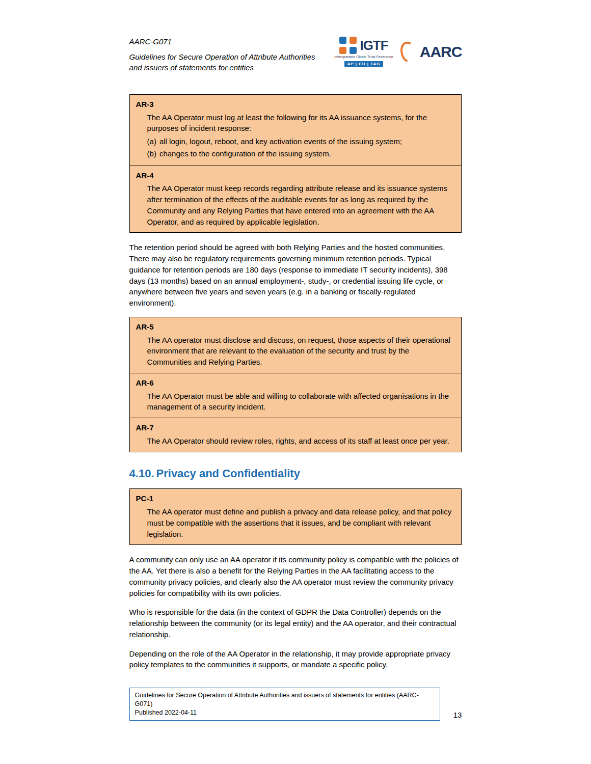AARC-G071
Guidelines for Secure Operation of Attribute Authorities
and issuers of statements for entities
IGTF
Interoperable Global Trust Federation
AP | EU | TAG
AARC
AR-3
The AA Operator must log at least the following for its AA issuance systems, for the purposes of incident response:
(a) all login, logout, reboot, and key activation events of the issuing system;
(b) changes to the configuration of the issuing system.
AR-4
The AA Operator must keep records regarding attribute release and its issuance systems after termination of the effects of the auditable events for as long as required by the Community and any Relying Parties that have entered into an agreement with the AA Operator, and as required by applicable legislation.
The retention period should be agreed with both Relying Parties and the hosted communities. There may also be regulatory requirements governing minimum retention periods. Typical guidance for retention periods are 180 days (response to immediate IT security incidents), 398 days (13 months) based on an annual employment-, study-, or credential issuing life cycle, or anywhere between five years and seven years (e.g. in a banking or fiscally-regulated environment).
AR-5
The AA operator must disclose and discuss, on request, those aspects of their operational environment that are relevant to the evaluation of the security and trust by the Communities and Relying Parties.
AR-6
The AA Operator must be able and willing to collaborate with affected organisations in the management of a security incident.
AR-7
The AA Operator should review roles, rights, and access of its staff at least once per year.
4.10. Privacy and Confidentiality
PC-1
The AA operator must define and publish a privacy and data release policy, and that policy must be compatible with the assertions that it issues, and be compliant with relevant legislation.
A community can only use an AA operator if its community policy is compatible with the policies of the AA. Yet there is also a benefit for the Relying Parties in the AA facilitating access to the community privacy policies, and clearly also the AA operator must review the community privacy policies for compatibility with its own policies.
Who is responsible for the data (in the context of GDPR the Data Controller) depends on the relationship between the community (or its legal entity) and the AA operator, and their contractual relationship.
Depending on the role of the AA Operator in the relationship, it may provide appropriate privacy policy templates to the communities it supports, or mandate a specific policy.
Guidelines for Secure Operation of Attribute Authorities and issuers of statements for entities (AARC-G071)
Published 2022-04-11
13